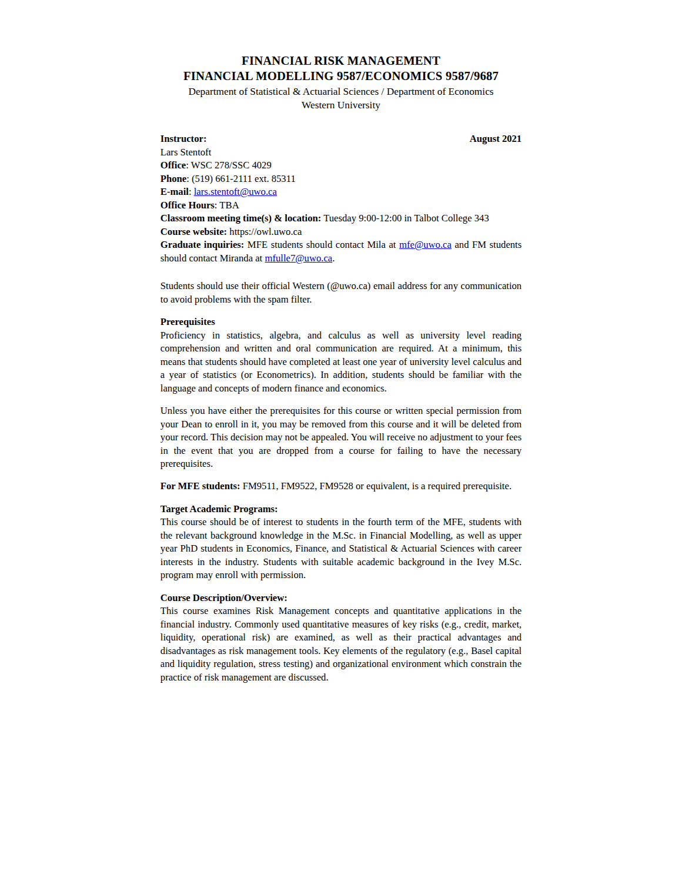FINANCIAL RISK MANAGEMENT
FINANCIAL MODELLING 9587/ECONOMICS 9587/9687
Department of Statistical & Actuarial Sciences / Department of Economics
Western University
Instructor: August 2021
Lars Stentoft
Office: WSC 278/SSC 4029
Phone: (519) 661-2111 ext. 85311
E-mail: lars.stentoft@uwo.ca
Office Hours: TBA
Classroom meeting time(s) & location: Tuesday 9:00-12:00 in Talbot College 343
Course website: https://owl.uwo.ca
Graduate inquiries: MFE students should contact Mila at mfe@uwo.ca and FM students should contact Miranda at mfulle7@uwo.ca.
Students should use their official Western (@uwo.ca) email address for any communication to avoid problems with the spam filter.
Prerequisites
Proficiency in statistics, algebra, and calculus as well as university level reading comprehension and written and oral communication are required. At a minimum, this means that students should have completed at least one year of university level calculus and a year of statistics (or Econometrics). In addition, students should be familiar with the language and concepts of modern finance and economics.
Unless you have either the prerequisites for this course or written special permission from your Dean to enroll in it, you may be removed from this course and it will be deleted from your record. This decision may not be appealed. You will receive no adjustment to your fees in the event that you are dropped from a course for failing to have the necessary prerequisites.
For MFE students: FM9511, FM9522, FM9528 or equivalent, is a required prerequisite.
Target Academic Programs:
This course should be of interest to students in the fourth term of the MFE, students with the relevant background knowledge in the M.Sc. in Financial Modelling, as well as upper year PhD students in Economics, Finance, and Statistical & Actuarial Sciences with career interests in the industry. Students with suitable academic background in the Ivey M.Sc. program may enroll with permission.
Course Description/Overview:
This course examines Risk Management concepts and quantitative applications in the financial industry. Commonly used quantitative measures of key risks (e.g., credit, market, liquidity, operational risk) are examined, as well as their practical advantages and disadvantages as risk management tools. Key elements of the regulatory (e.g., Basel capital and liquidity regulation, stress testing) and organizational environment which constrain the practice of risk management are discussed.